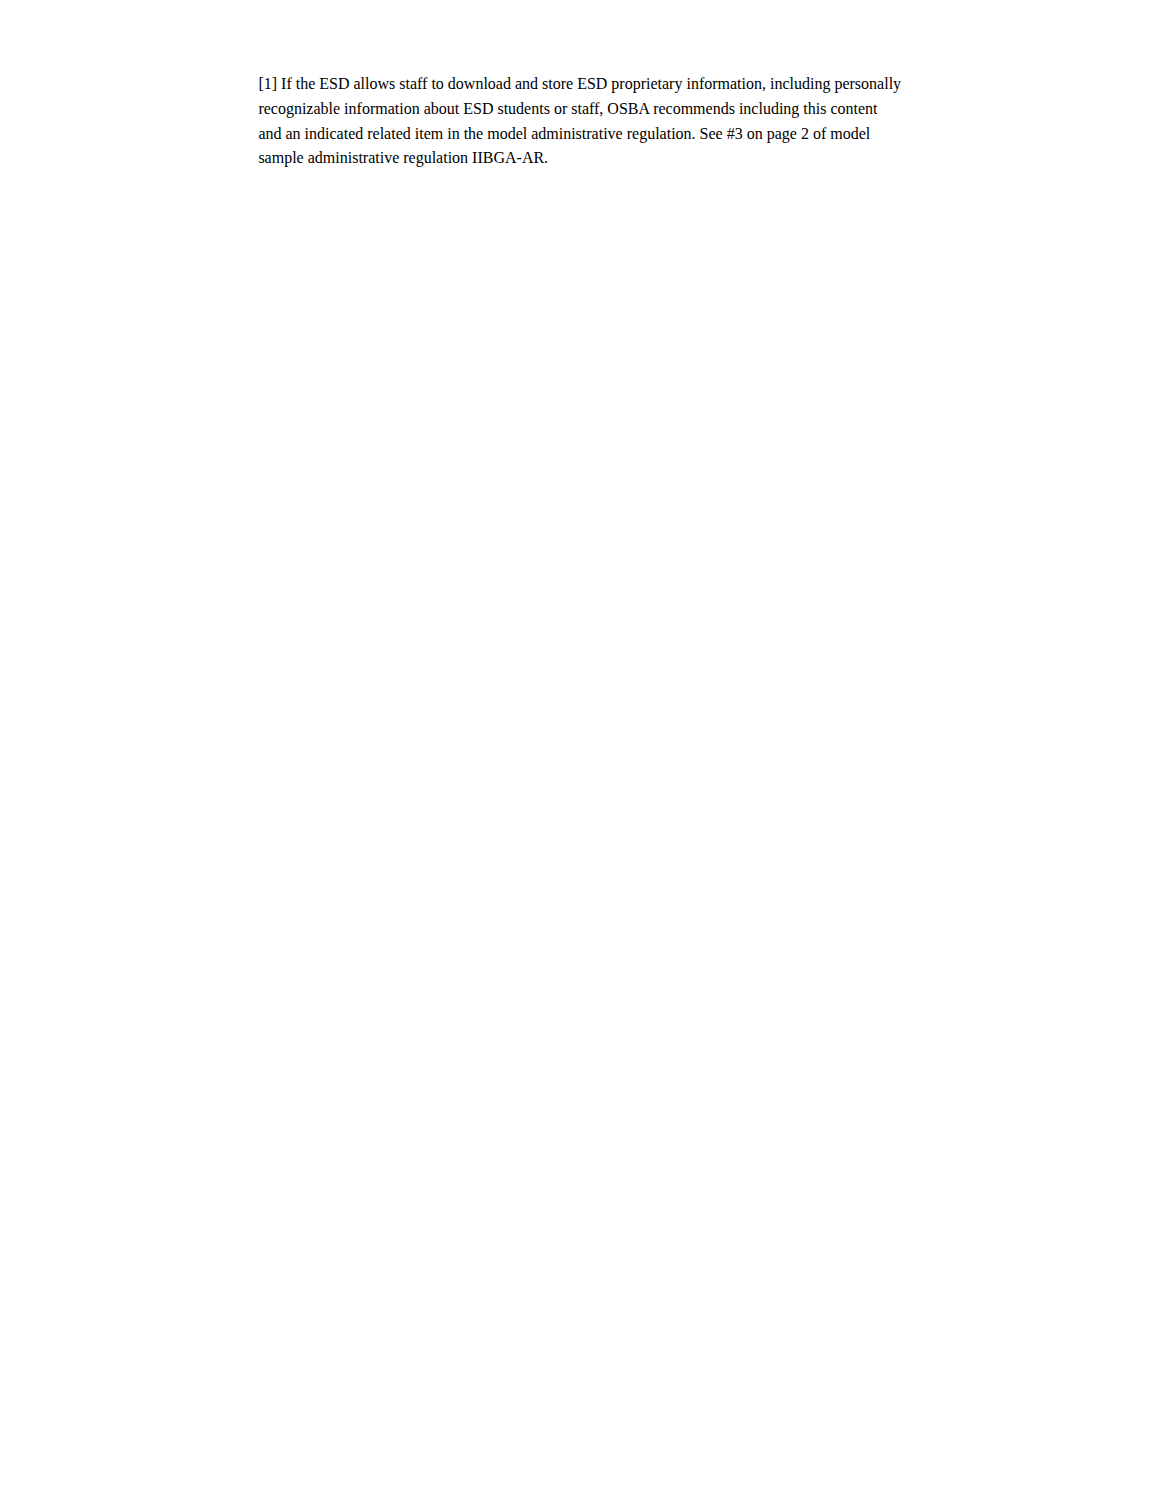[1] If the ESD allows staff to download and store ESD proprietary information, including personally recognizable information about ESD students or staff, OSBA recommends including this content and an indicated related item in the model administrative regulation. See #3 on page 2 of model sample administrative regulation IIBGA-AR.